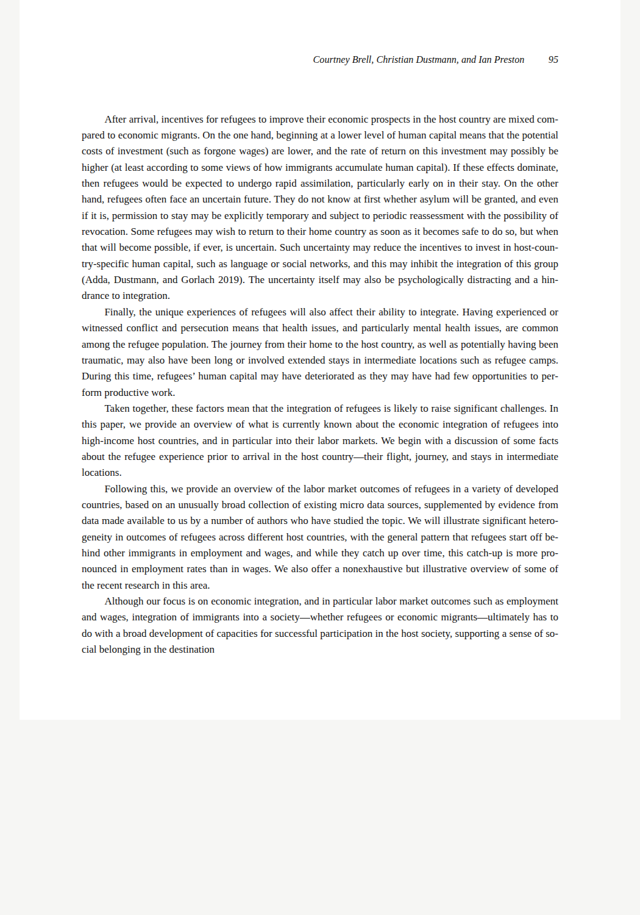Courtney Brell, Christian Dustmann, and Ian Preston 95
After arrival, incentives for refugees to improve their economic prospects in the host country are mixed compared to economic migrants. On the one hand, beginning at a lower level of human capital means that the potential costs of investment (such as forgone wages) are lower, and the rate of return on this investment may possibly be higher (at least according to some views of how immigrants accumulate human capital). If these effects dominate, then refugees would be expected to undergo rapid assimilation, particularly early on in their stay. On the other hand, refugees often face an uncertain future. They do not know at first whether asylum will be granted, and even if it is, permission to stay may be explicitly temporary and subject to periodic reassessment with the possibility of revocation. Some refugees may wish to return to their home country as soon as it becomes safe to do so, but when that will become possible, if ever, is uncertain. Such uncertainty may reduce the incentives to invest in host-country-specific human capital, such as language or social networks, and this may inhibit the integration of this group (Adda, Dustmann, and Gorlach 2019). The uncertainty itself may also be psychologically distracting and a hindrance to integration.
Finally, the unique experiences of refugees will also affect their ability to integrate. Having experienced or witnessed conflict and persecution means that health issues, and particularly mental health issues, are common among the refugee population. The journey from their home to the host country, as well as potentially having been traumatic, may also have been long or involved extended stays in intermediate locations such as refugee camps. During this time, refugees’ human capital may have deteriorated as they may have had few opportunities to perform productive work.
Taken together, these factors mean that the integration of refugees is likely to raise significant challenges. In this paper, we provide an overview of what is currently known about the economic integration of refugees into high-income host countries, and in particular into their labor markets. We begin with a discussion of some facts about the refugee experience prior to arrival in the host country—their flight, journey, and stays in intermediate locations.
Following this, we provide an overview of the labor market outcomes of refugees in a variety of developed countries, based on an unusually broad collection of existing micro data sources, supplemented by evidence from data made available to us by a number of authors who have studied the topic. We will illustrate significant heterogeneity in outcomes of refugees across different host countries, with the general pattern that refugees start off behind other immigrants in employment and wages, and while they catch up over time, this catch-up is more pronounced in employment rates than in wages. We also offer a nonexhaustive but illustrative overview of some of the recent research in this area.
Although our focus is on economic integration, and in particular labor market outcomes such as employment and wages, integration of immigrants into a society—whether refugees or economic migrants—ultimately has to do with a broad development of capacities for successful participation in the host society, supporting a sense of social belonging in the destination